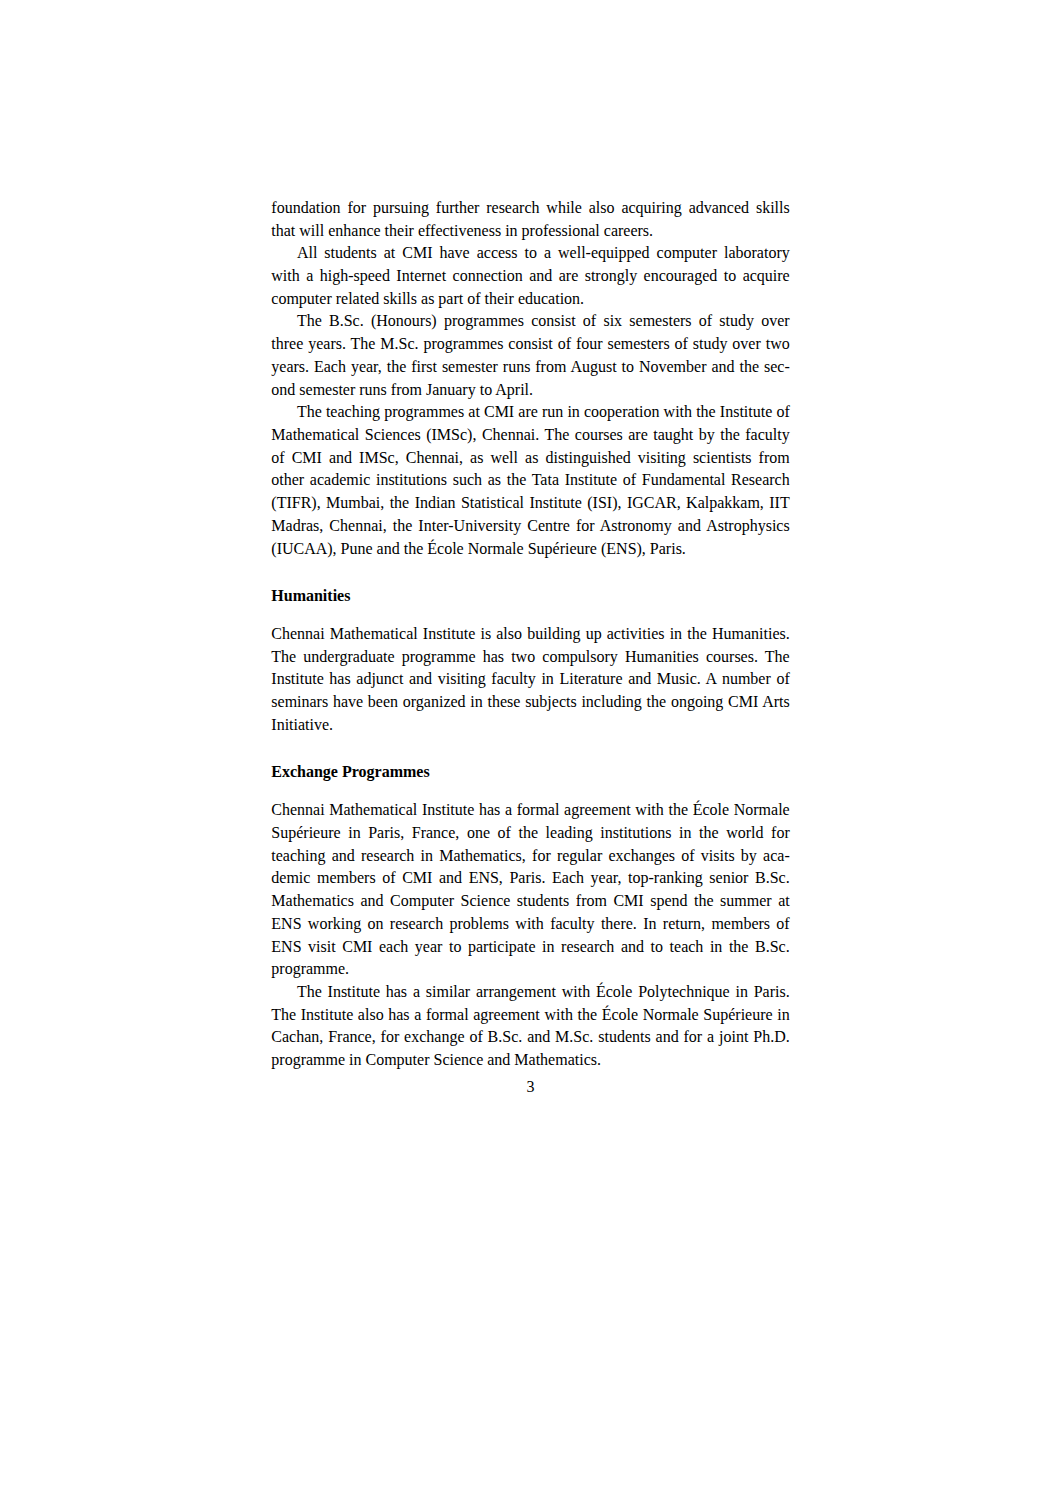foundation for pursuing further research while also acquiring advanced skills that will enhance their effectiveness in professional careers.
All students at CMI have access to a well-equipped computer laboratory with a high-speed Internet connection and are strongly encouraged to acquire computer related skills as part of their education.
The B.Sc. (Honours) programmes consist of six semesters of study over three years. The M.Sc. programmes consist of four semesters of study over two years. Each year, the first semester runs from August to November and the second semester runs from January to April.
The teaching programmes at CMI are run in cooperation with the Institute of Mathematical Sciences (IMSc), Chennai. The courses are taught by the faculty of CMI and IMSc, Chennai, as well as distinguished visiting scientists from other academic institutions such as the Tata Institute of Fundamental Research (TIFR), Mumbai, the Indian Statistical Institute (ISI), IGCAR, Kalpakkam, IIT Madras, Chennai, the Inter-University Centre for Astronomy and Astrophysics (IUCAA), Pune and the École Normale Supérieure (ENS), Paris.
Humanities
Chennai Mathematical Institute is also building up activities in the Humanities. The undergraduate programme has two compulsory Humanities courses. The Institute has adjunct and visiting faculty in Literature and Music. A number of seminars have been organized in these subjects including the ongoing CMI Arts Initiative.
Exchange Programmes
Chennai Mathematical Institute has a formal agreement with the École Normale Supérieure in Paris, France, one of the leading institutions in the world for teaching and research in Mathematics, for regular exchanges of visits by academic members of CMI and ENS, Paris. Each year, top-ranking senior B.Sc. Mathematics and Computer Science students from CMI spend the summer at ENS working on research problems with faculty there. In return, members of ENS visit CMI each year to participate in research and to teach in the B.Sc. programme.
The Institute has a similar arrangement with École Polytechnique in Paris. The Institute also has a formal agreement with the École Normale Supérieure in Cachan, France, for exchange of B.Sc. and M.Sc. students and for a joint Ph.D. programme in Computer Science and Mathematics.
3